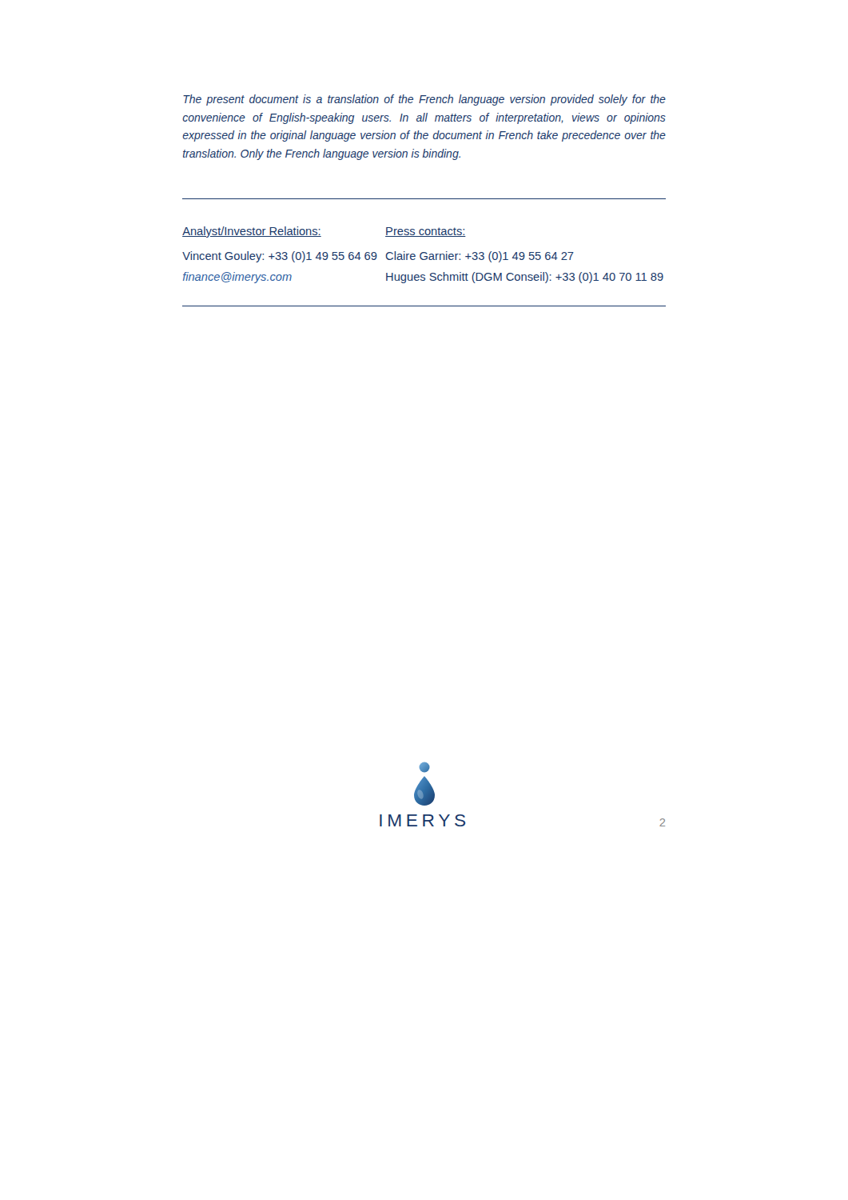The present document is a translation of the French language version provided solely for the convenience of English-speaking users. In all matters of interpretation, views or opinions expressed in the original language version of the document in French take precedence over the translation. Only the French language version is binding.
| Analyst/Investor Relations: Vincent Gouley: +33 (0)1 49 55 64 69 finance@imerys.com | Press contacts: Claire Garnier: +33 (0)1 49 55 64 27 Hugues Schmitt (DGM Conseil): +33 (0)1 40 70 11 89 |
IMERYS
2